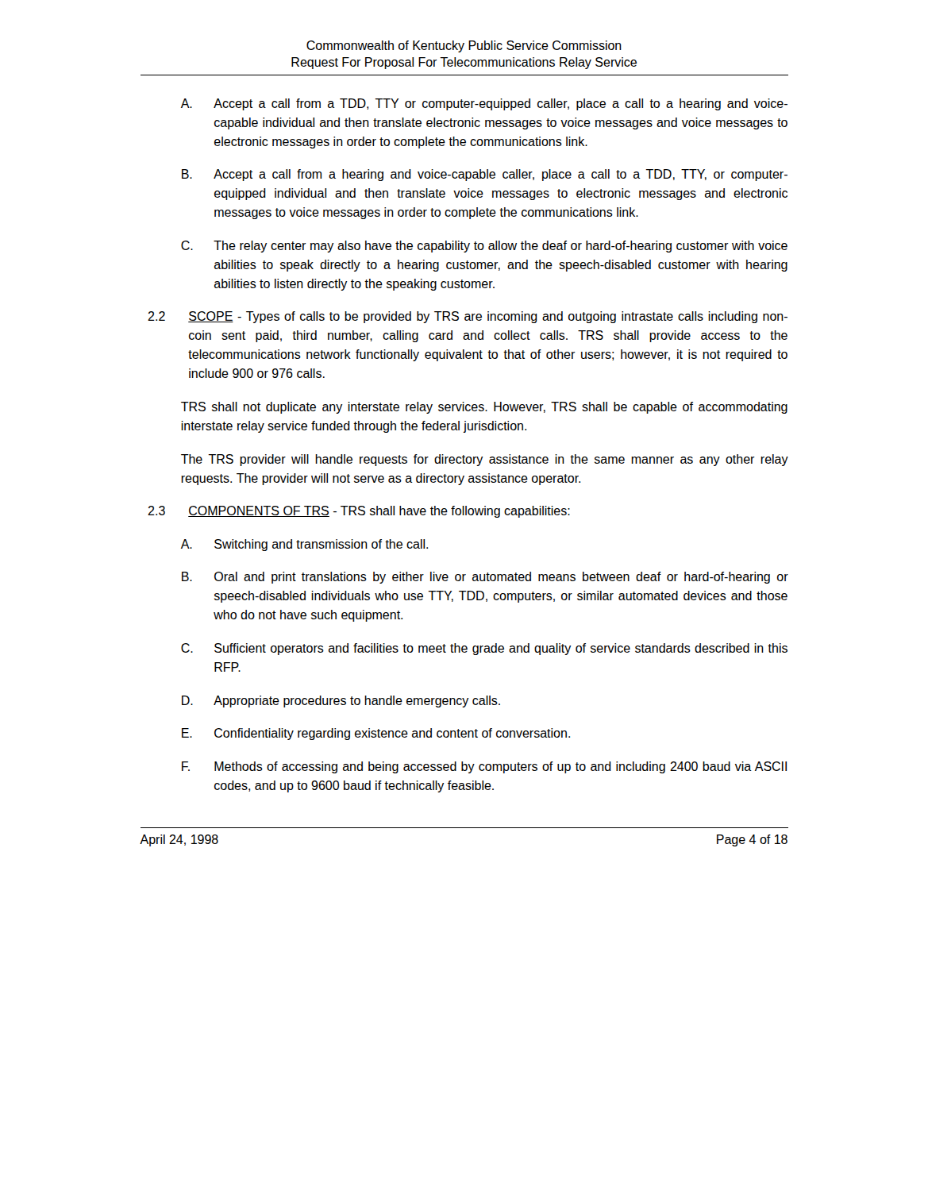Commonwealth of Kentucky Public Service Commission
Request For Proposal For Telecommunications Relay Service
A.
Accept a call from a TDD, TTY or computer-equipped caller, place a call to a hearing and voice-capable individual and then translate electronic messages to voice messages and voice messages to electronic messages in order to complete the communications link.
B.
Accept a call from a hearing and voice-capable caller, place a call to a TDD, TTY, or computer-equipped individual and then translate voice messages to electronic messages and electronic messages to voice messages in order to complete the communications link.
C.
The relay center may also have the capability to allow the deaf or hard-of-hearing customer with voice abilities to speak directly to a hearing customer, and the speech-disabled customer with hearing abilities to listen directly to the speaking customer.
2.2
SCOPE - Types of calls to be provided by TRS are incoming and outgoing intrastate calls including non-coin sent paid, third number, calling card and collect calls. TRS shall provide access to the telecommunications network functionally equivalent to that of other users; however, it is not required to include 900 or 976 calls.
TRS shall not duplicate any interstate relay services. However, TRS shall be capable of accommodating interstate relay service funded through the federal jurisdiction.
The TRS provider will handle requests for directory assistance in the same manner as any other relay requests. The provider will not serve as a directory assistance operator.
2.3
COMPONENTS OF TRS - TRS shall have the following capabilities:
A.
Switching and transmission of the call.
B.
Oral and print translations by either live or automated means between deaf or hard-of-hearing or speech-disabled individuals who use TTY, TDD, computers, or similar automated devices and those who do not have such equipment.
C.
Sufficient operators and facilities to meet the grade and quality of service standards described in this RFP.
D.
Appropriate procedures to handle emergency calls.
E.
Confidentiality regarding existence and content of conversation.
F.
Methods of accessing and being accessed by computers of up to and including 2400 baud via ASCII codes, and up to 9600 baud if technically feasible.
April 24, 1998 Page 4 of 18